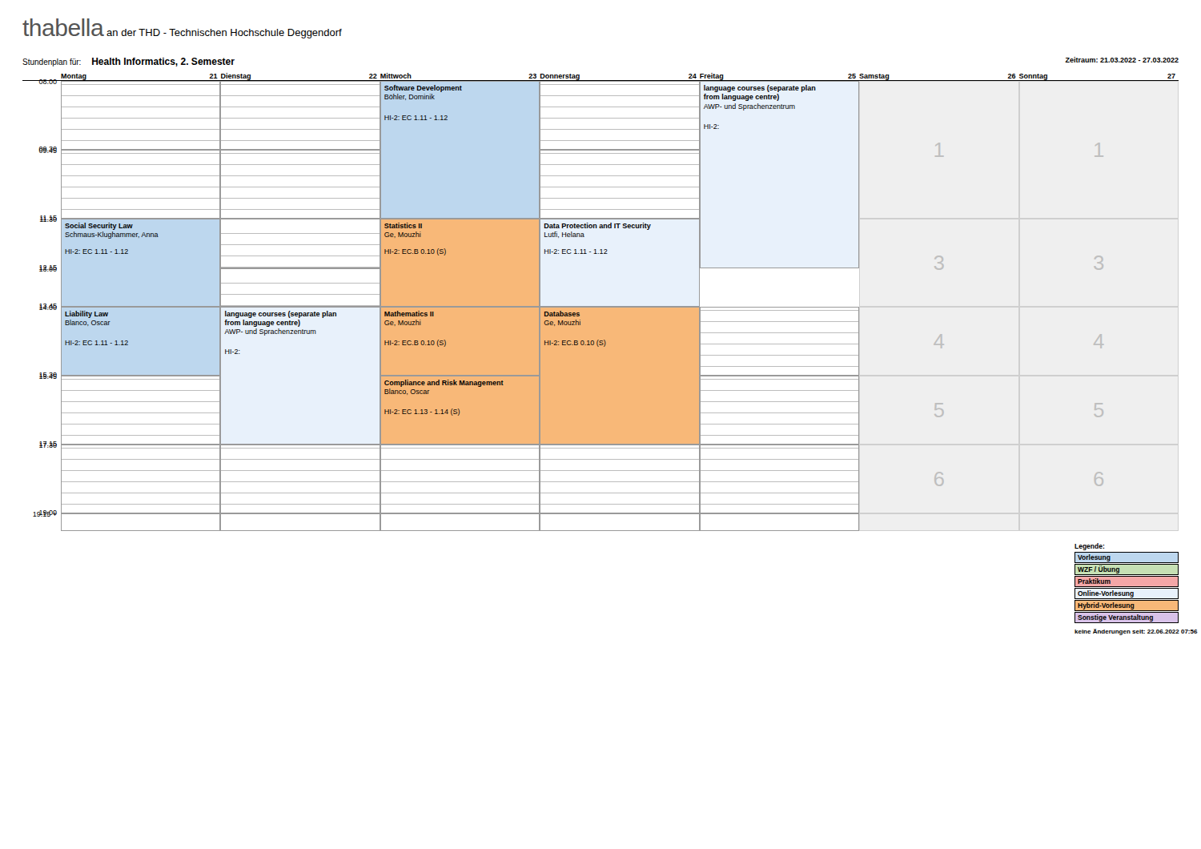thabella an der THD - Technischen Hochschule Deggendorf
Stundenplan für: Health Informatics, 2. Semester
Zeitraum: 21.03.2022 - 27.03.2022
| | Montag 21 | Dienstag 22 | Mittwoch 23 | Donnerstag 24 | Freitag 25 | Samstag 26 | Sonntag 27 |
| --- | --- | --- | --- | --- | --- | --- | --- |
| 08.00 09.30 | | | Software Development Böhler, Dominik HI-2: EC 1.11 - 1.12 | | language courses (separate plan from language centre) AWP- und Sprachenzentrum HI-2: | 1 | 1 |
| 09.45 11.15 | | | |
| 11.30 12.15 | Social Security Law Schmaus-Klughammer, Anna HI-2: EC 1.11 - 1.12 | | Statistics II Ge, Mouzhi HI-2: EC.B 0.10 (S) | Data Protection and IT Security Lutfi, Helana HI-2: EC 1.11 - 1.12 | 3 | 3 |
| 13.00 13.45 | |
| 14.00 15.30 | Liability Law Blanco, Oscar HI-2: EC 1.11 - 1.12 | language courses (separate plan from language centre) AWP- und Sprachenzentrum HI-2: | Mathematics II Ge, Mouzhi HI-2: EC.B 0.10 (S) | Databases Ge, Mouzhi HI-2: EC.B 0.10 (S) | | 4 | 4 |
| 15.45 17.15 | | Compliance and Risk Management Blanco, Oscar HI-2: EC 1.13 - 1.14 (S) | | 5 | 5 |
| 17.30 19.00 | | | | | | 6 | 6 |
| 19.15 + | | | | | | | |
Legende:
Vorlesung
WZF / Übung
Praktikum
Online-Vorlesung
Hybrid-Vorlesung
Sonstige Veranstaltung
keine Änderungen seit: 22.06.2022 07:56